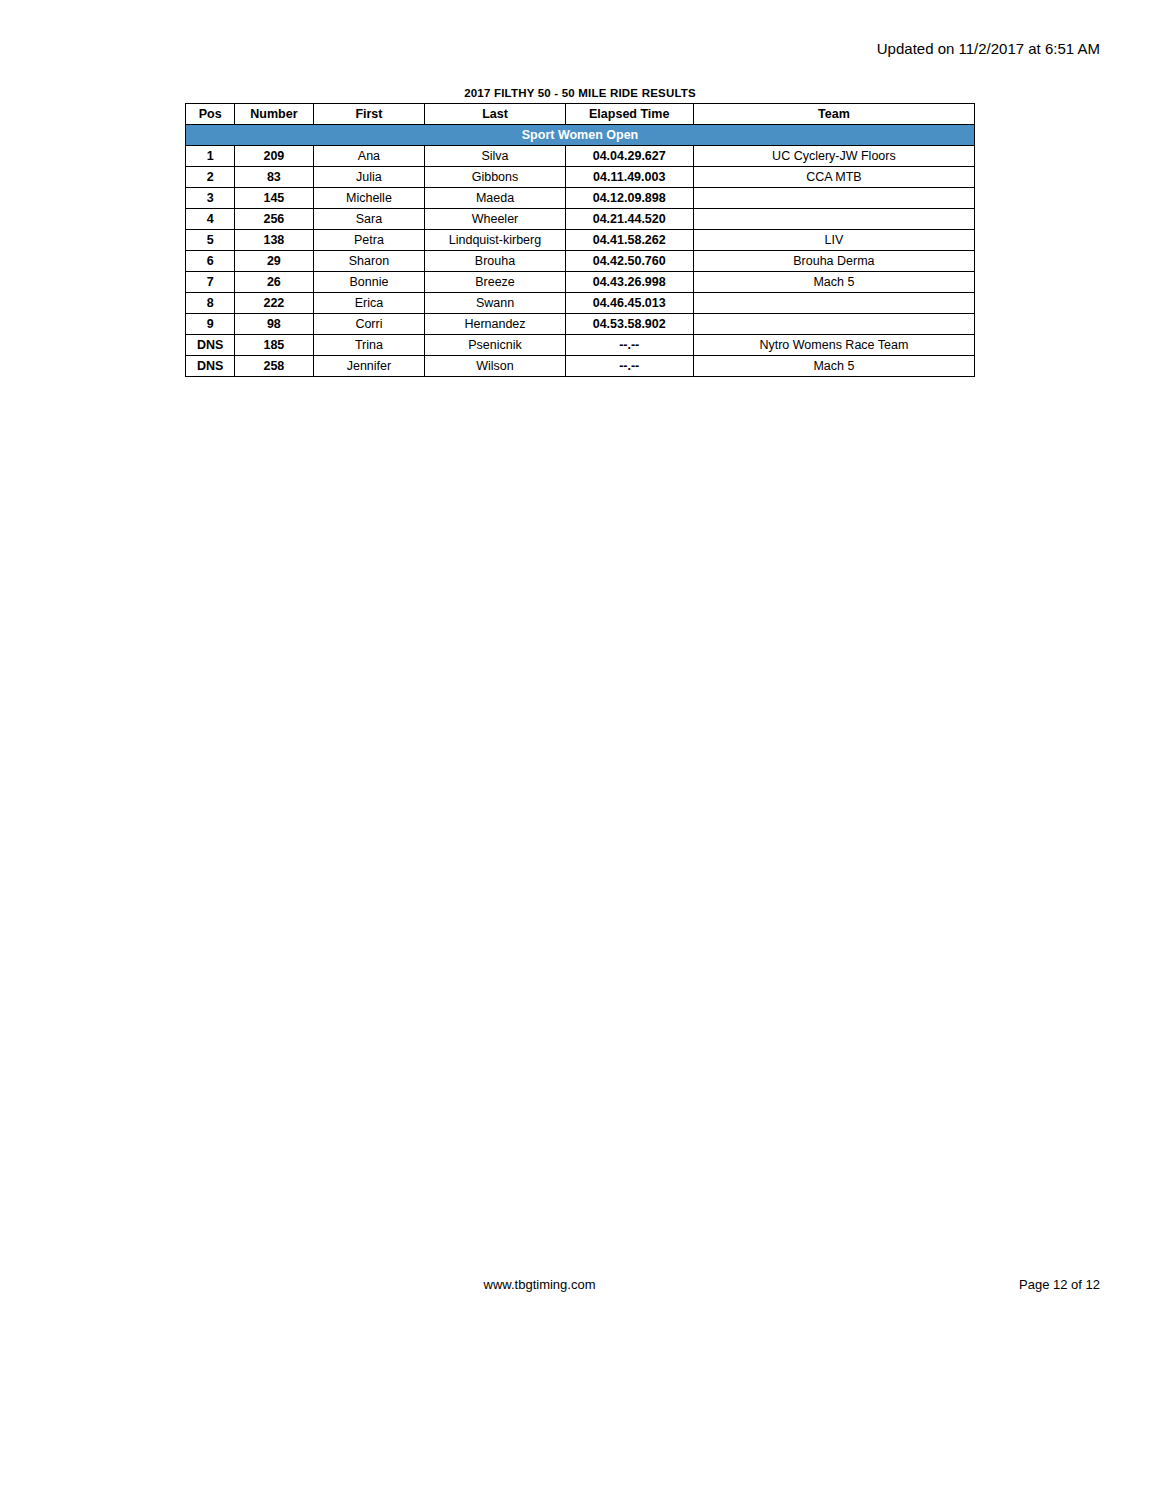Updated on 11/2/2017 at 6:51 AM
2017 FILTHY 50 - 50 MILE RIDE RESULTS
| Pos | Number | First | Last | Elapsed Time | Team |
| --- | --- | --- | --- | --- | --- |
| Sport Women Open |
| 1 | 209 | Ana | Silva | 04.04.29.627 | UC Cyclery-JW Floors |
| 2 | 83 | Julia | Gibbons | 04.11.49.003 | CCA MTB |
| 3 | 145 | Michelle | Maeda | 04.12.09.898 | |
| 4 | 256 | Sara | Wheeler | 04.21.44.520 | |
| 5 | 138 | Petra | Lindquist-kirberg | 04.41.58.262 | LIV |
| 6 | 29 | Sharon | Brouha | 04.42.50.760 | Brouha Derma |
| 7 | 26 | Bonnie | Breeze | 04.43.26.998 | Mach 5 |
| 8 | 222 | Erica | Swann | 04.46.45.013 | |
| 9 | 98 | Corri | Hernandez | 04.53.58.902 | |
| DNS | 185 | Trina | Psenicnik | --.-- | Nytro Womens Race Team |
| DNS | 258 | Jennifer | Wilson | --.-- | Mach 5 |
www.tbgtiming.com
Page 12 of 12